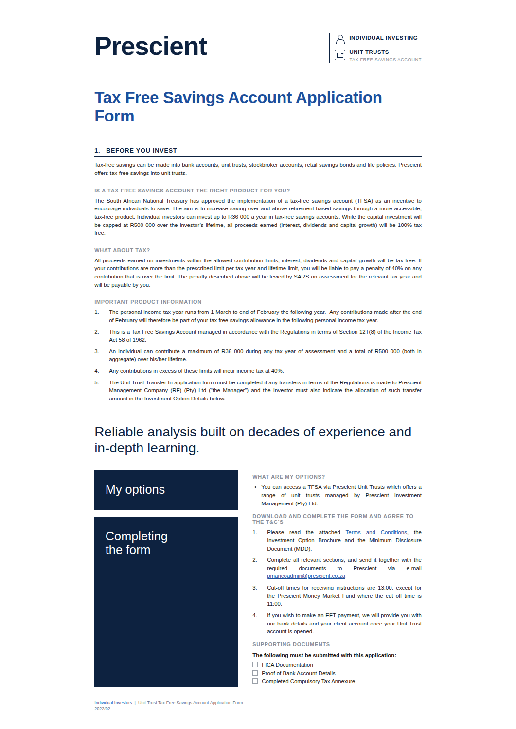Prescient
INDIVIDUAL INVESTING
UNIT TRUSTS
TAX FREE SAVINGS ACCOUNT
Tax Free Savings Account Application Form
1. BEFORE YOU INVEST
Tax-free savings can be made into bank accounts, unit trusts, stockbroker accounts, retail savings bonds and life policies. Prescient offers tax-free savings into unit trusts.
IS A TAX FREE SAVINGS ACCOUNT THE RIGHT PRODUCT FOR YOU?
The South African National Treasury has approved the implementation of a tax-free savings account (TFSA) as an incentive to encourage individuals to save. The aim is to increase saving over and above retirement based-savings through a more accessible, tax-free product. Individual investors can invest up to R36 000 a year in tax-free savings accounts. While the capital investment will be capped at R500 000 over the investor’s lifetime, all proceeds earned (interest, dividends and capital growth) will be 100% tax free.
WHAT ABOUT TAX?
All proceeds earned on investments within the allowed contribution limits, interest, dividends and capital growth will be tax free. If your contributions are more than the prescribed limit per tax year and lifetime limit, you will be liable to pay a penalty of 40% on any contribution that is over the limit. The penalty described above will be levied by SARS on assessment for the relevant tax year and will be payable by you.
IMPORTANT PRODUCT INFORMATION
The personal income tax year runs from 1 March to end of February the following year. Any contributions made after the end of February will therefore be part of your tax free savings allowance in the following personal income tax year.
This is a Tax Free Savings Account managed in accordance with the Regulations in terms of Section 12T(8) of the Income Tax Act 58 of 1962.
An individual can contribute a maximum of R36 000 during any tax year of assessment and a total of R500 000 (both in aggregate) over his/her lifetime.
Any contributions in excess of these limits will incur income tax at 40%.
The Unit Trust Transfer In application form must be completed if any transfers in terms of the Regulations is made to Prescient Management Company (RF) (Pty) Ltd (“the Manager”) and the Investor must also indicate the allocation of such transfer amount in the Investment Option Details below.
Reliable analysis built on decades of experience and in-depth learning.
My options
Completing
the form
WHAT ARE MY OPTIONS?
You can access a TFSA via Prescient Unit Trusts which offers a range of unit trusts managed by Prescient Investment Management (Pty) Ltd.
DOWNLOAD AND COMPLETE THE FORM AND AGREE TO THE T&C’S
Please read the attached Terms and Conditions, the Investment Option Brochure and the Minimum Disclosure Document (MDD).
Complete all relevant sections, and send it together with the required documents to Prescient via e-mail pmancoadmin@prescient.co.za
Cut-off times for receiving instructions are 13:00, except for the Prescient Money Market Fund where the cut off time is 11:00.
If you wish to make an EFT payment, we will provide you with our bank details and your client account once your Unit Trust account is opened.
SUPPORTING DOCUMENTS
The following must be submitted with this application:
FICA Documentation
Proof of Bank Account Details
Completed Compulsory Tax Annexure
Individual Investors | Unit Trust Tax Free Savings Account Application Form
2022/02